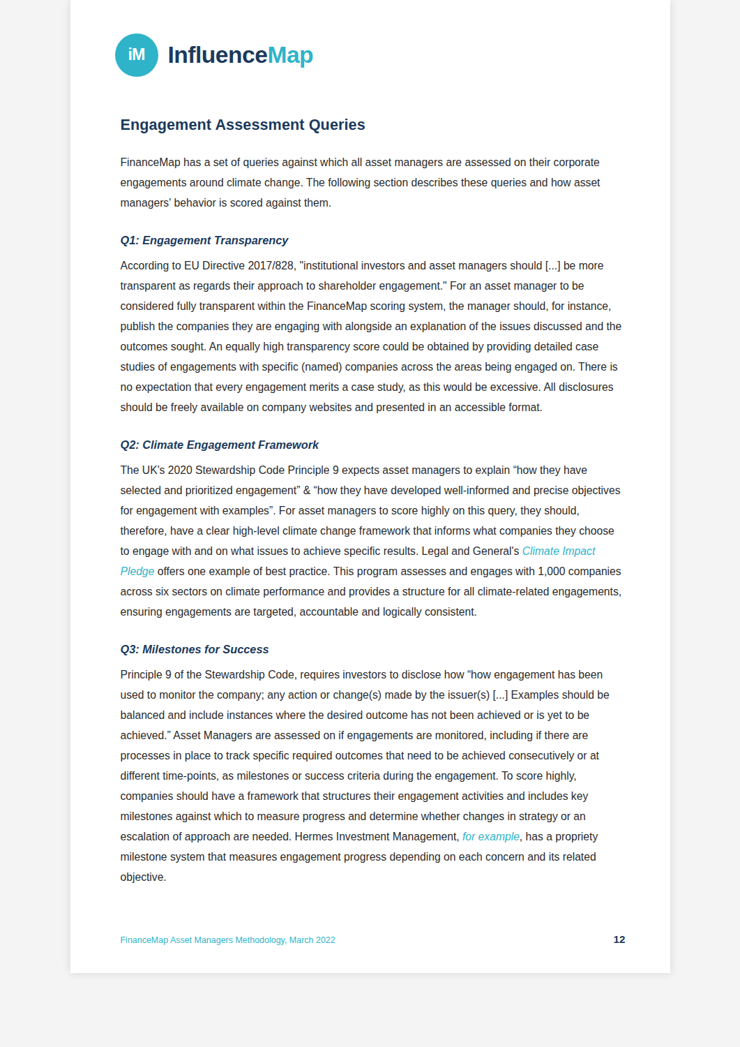iM
Influence Map
Engagement Assessment Queries
FinanceMap has a set of queries against which all asset managers are assessed on their corporate engagements around climate change. The following section describes these queries and how asset managers' behavior is scored against them.
Q1: Engagement Transparency
According to EU Directive 2017/828, "institutional investors and asset managers should [...] be more transparent as regards their approach to shareholder engagement." For an asset manager to be considered fully transparent within the FinanceMap scoring system, the manager should, for instance, publish the companies they are engaging with alongside an explanation of the issues discussed and the outcomes sought. An equally high transparency score could be obtained by providing detailed case studies of engagements with specific (named) companies across the areas being engaged on. There is no expectation that every engagement merits a case study, as this would be excessive. All disclosures should be freely available on company websites and presented in an accessible format.
Q2: Climate Engagement Framework
The UK's 2020 Stewardship Code Principle 9 expects asset managers to explain “how they have selected and prioritized engagement” & “how they have developed well-informed and precise objectives for engagement with examples”. For asset managers to score highly on this query, they should, therefore, have a clear high-level climate change framework that informs what companies they choose to engage with and on what issues to achieve specific results. Legal and General's Climate Impact Pledge offers one example of best practice. This program assesses and engages with 1,000 companies across six sectors on climate performance and provides a structure for all climate-related engagements, ensuring engagements are targeted, accountable and logically consistent.
Q3: Milestones for Success
Principle 9 of the Stewardship Code, requires investors to disclose how “how engagement has been used to monitor the company; any action or change(s) made by the issuer(s) [...] Examples should be balanced and include instances where the desired outcome has not been achieved or is yet to be achieved.” Asset Managers are assessed on if engagements are monitored, including if there are processes in place to track specific required outcomes that need to be achieved consecutively or at different time-points, as milestones or success criteria during the engagement. To score highly, companies should have a framework that structures their engagement activities and includes key milestones against which to measure progress and determine whether changes in strategy or an escalation of approach are needed. Hermes Investment Management, for example, has a propriety milestone system that measures engagement progress depending on each concern and its related objective.
FinanceMap Asset Managers Methodology, March 2022
12